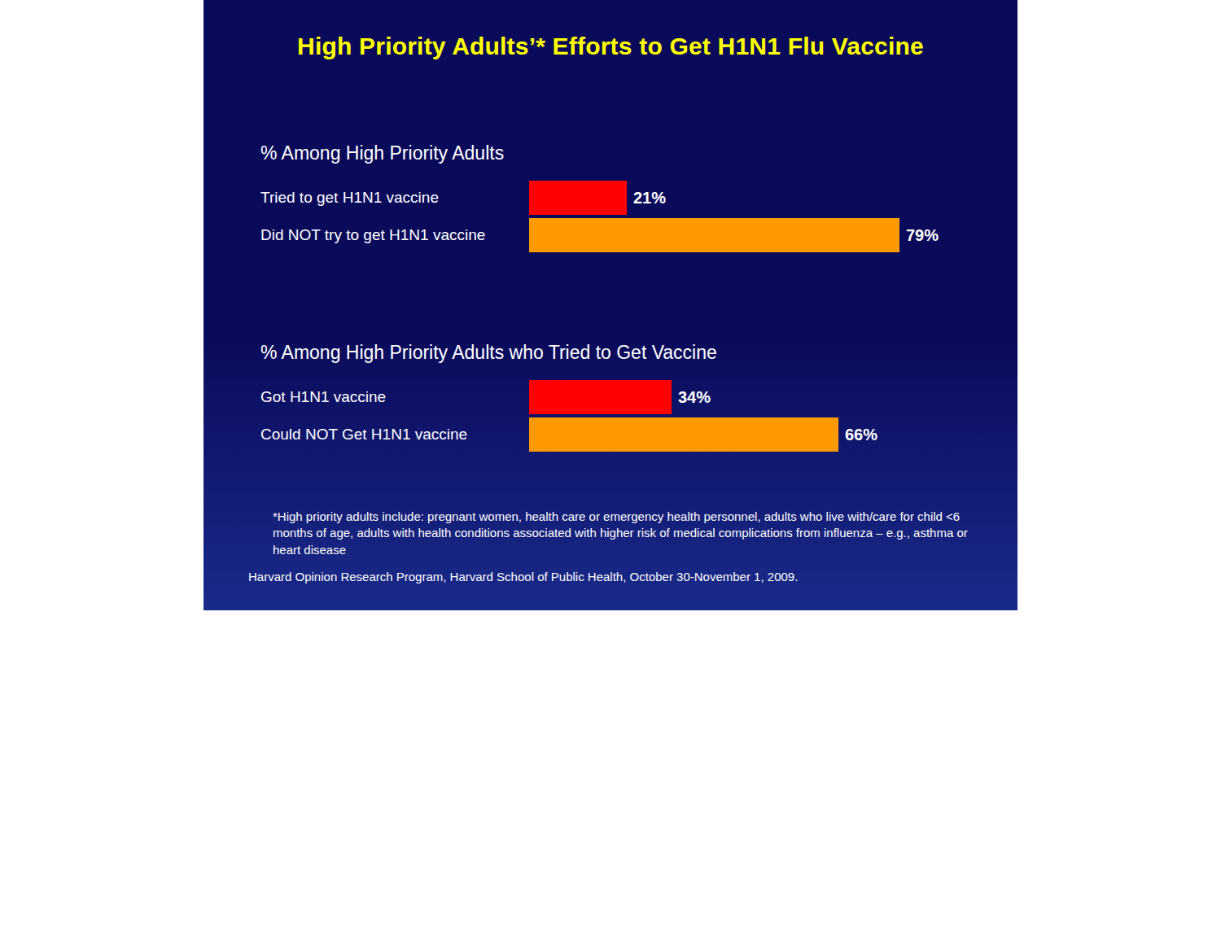High Priority Adults’* Efforts to Get H1N1 Flu Vaccine
% Among High Priority Adults
Tried to get H1N1 vaccine
21%
Did NOT try to get H1N1 vaccine
79%
% Among High Priority Adults who Tried to Get Vaccine
Got H1N1 vaccine
34%
Could NOT Get H1N1 vaccine
66%
*High priority adults include: pregnant women, health care or emergency health personnel, adults who live with/care for child <6 months of age, adults with health conditions associated with higher risk of medical complications from influenza – e.g., asthma or heart disease
Harvard Opinion Research Program, Harvard School of Public Health, October 30-November 1, 2009.